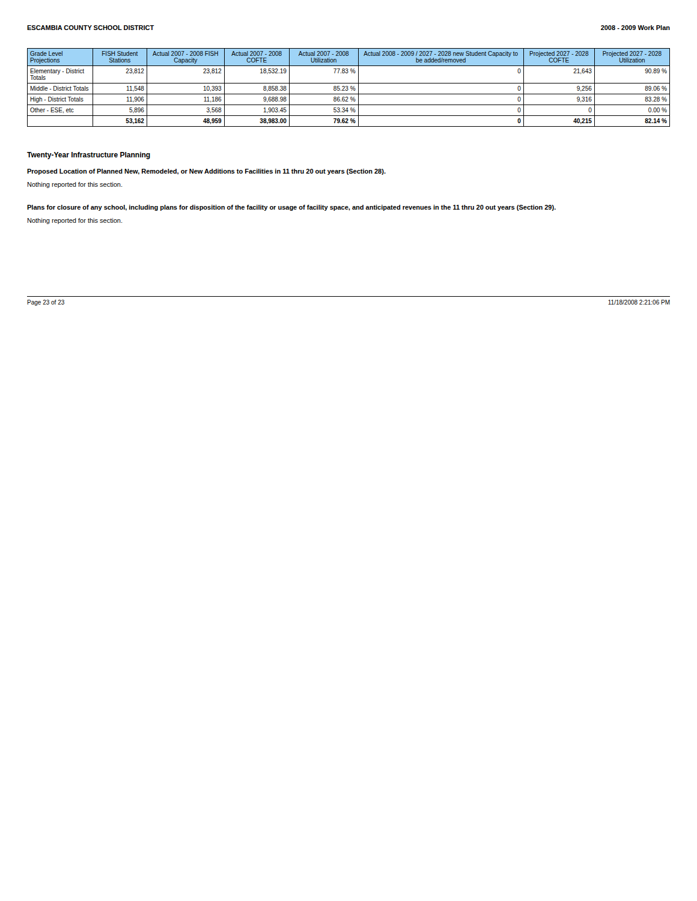ESCAMBIA COUNTY SCHOOL DISTRICT
2008 - 2009 Work Plan
| Grade Level Projections | FISH Student Stations | Actual 2007 - 2008 FISH Capacity | Actual 2007 - 2008 COFTE | Actual 2007 - 2008 Utilization | Actual 2008 - 2009 / 2027 - 2028 new Student Capacity to be added/removed | Projected 2027 - 2028 COFTE | Projected 2027 - 2028 Utilization |
| --- | --- | --- | --- | --- | --- | --- | --- |
| Elementary - District Totals | 23,812 | 23,812 | 18,532.19 | 77.83 % | 0 | 21,643 | 90.89 % |
| Middle - District Totals | 11,548 | 10,393 | 8,858.38 | 85.23 % | 0 | 9,256 | 89.06 % |
| High - District Totals | 11,906 | 11,186 | 9,688.98 | 86.62 % | 0 | 9,316 | 83.28 % |
| Other - ESE, etc | 5,896 | 3,568 | 1,903.45 | 53.34 % | 0 | 0 | 0.00 % |
| | 53,162 | 48,959 | 38,983.00 | 79.62 % | 0 | 40,215 | 82.14 % |
Twenty-Year Infrastructure Planning
Proposed Location of Planned New, Remodeled, or New Additions to Facilities in 11 thru 20 out years (Section 28).
Nothing reported for this section.
Plans for closure of any school, including plans for disposition of the facility or usage of facility space, and anticipated revenues in the 11 thru 20 out years (Section 29).
Nothing reported for this section.
Page 23 of 23
11/18/2008 2:21:06 PM